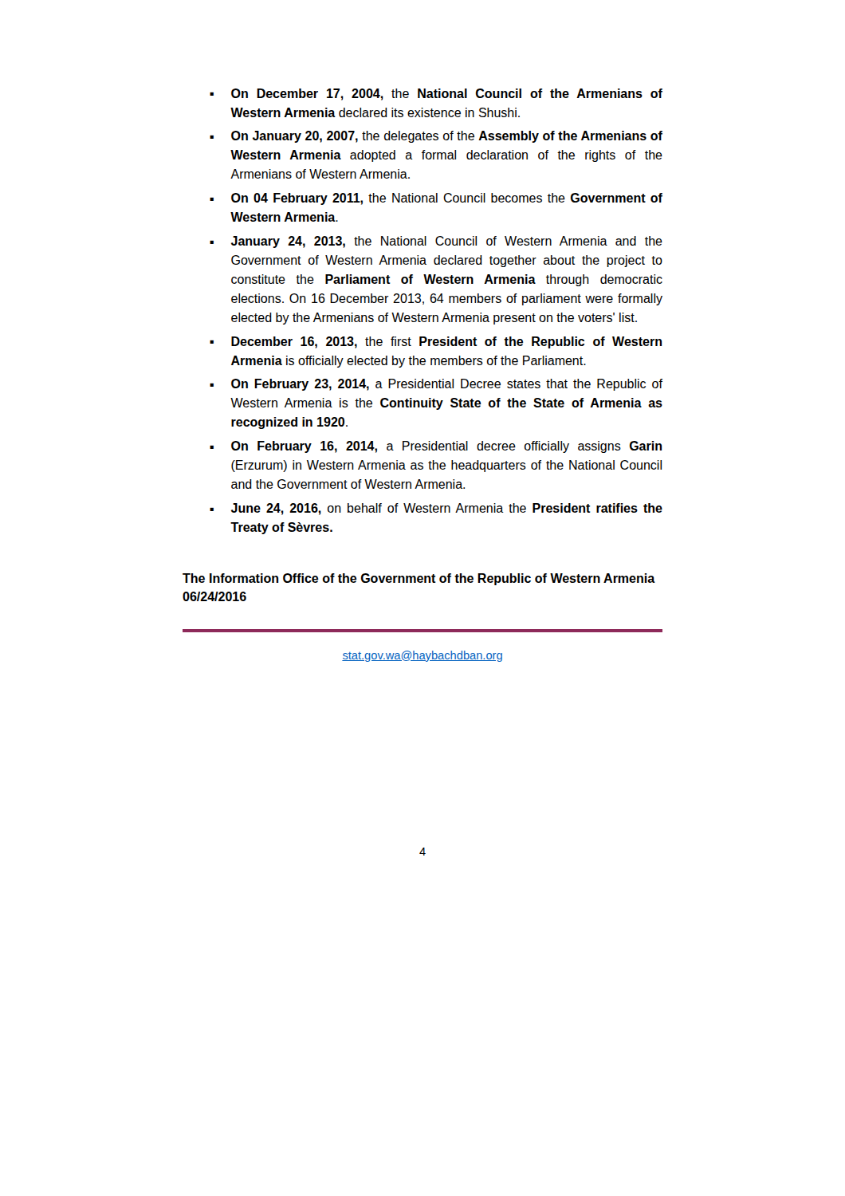On December 17, 2004, the National Council of the Armenians of Western Armenia declared its existence in Shushi.
On January 20, 2007, the delegates of the Assembly of the Armenians of Western Armenia adopted a formal declaration of the rights of the Armenians of Western Armenia.
On 04 February 2011, the National Council becomes the Government of Western Armenia.
January 24, 2013, the National Council of Western Armenia and the Government of Western Armenia declared together about the project to constitute the Parliament of Western Armenia through democratic elections. On 16 December 2013, 64 members of parliament were formally elected by the Armenians of Western Armenia present on the voters' list.
December 16, 2013, the first President of the Republic of Western Armenia is officially elected by the members of the Parliament.
On February 23, 2014, a Presidential Decree states that the Republic of Western Armenia is the Continuity State of the State of Armenia as recognized in 1920.
On February 16, 2014, a Presidential decree officially assigns Garin (Erzurum) in Western Armenia as the headquarters of the National Council and the Government of Western Armenia.
June 24, 2016, on behalf of Western Armenia the President ratifies the Treaty of Sèvres.
The Information Office of the Government of the Republic of Western Armenia
06/24/2016
stat.gov.wa@haybachdban.org
4